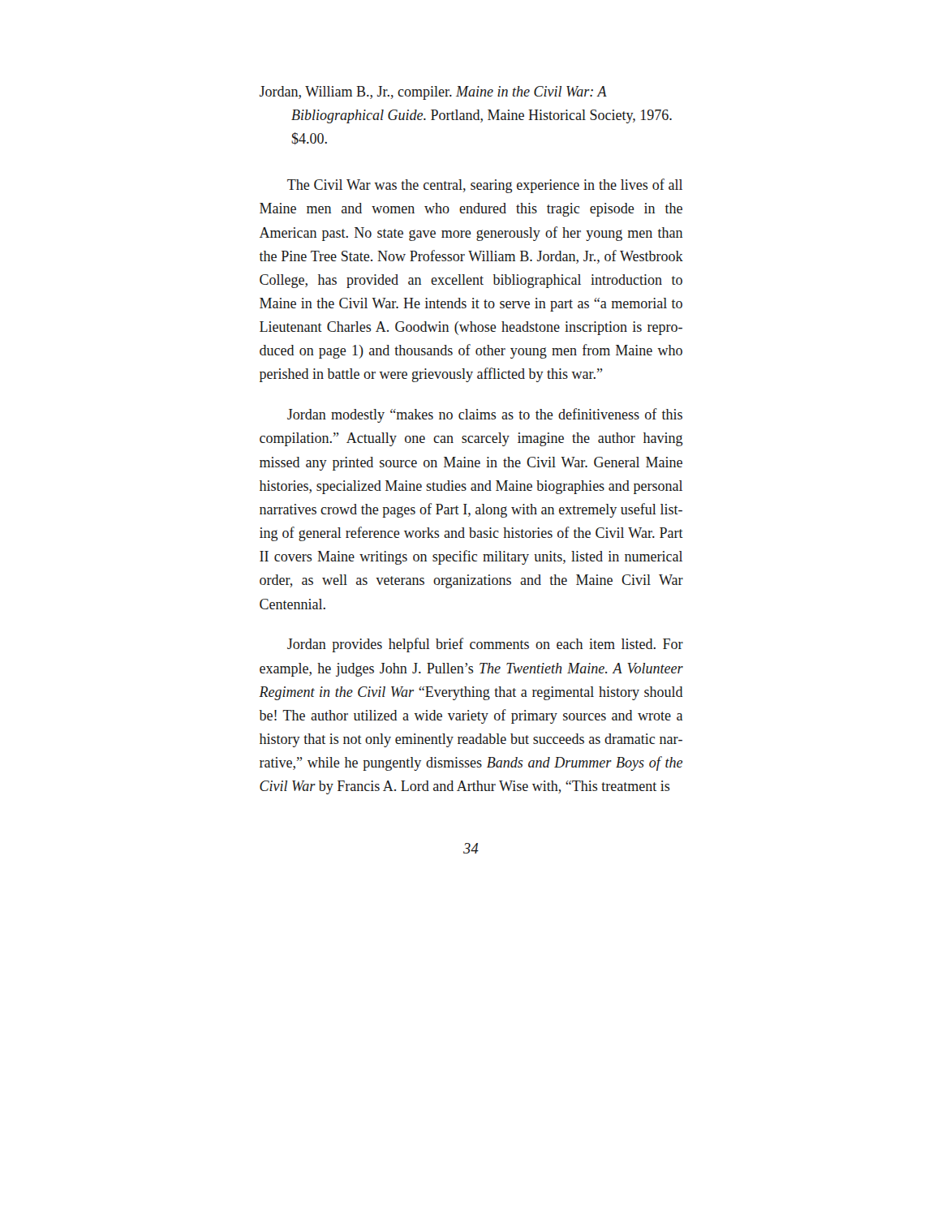Jordan, William B., Jr., compiler. Maine in the Civil War: A Bibliographical Guide. Portland, Maine Historical Society, 1976. $4.00.
The Civil War was the central, searing experience in the lives of all Maine men and women who endured this tragic episode in the American past. No state gave more generously of her young men than the Pine Tree State. Now Professor William B. Jordan, Jr., of Westbrook College, has provided an excellent bibliographical introduction to Maine in the Civil War. He intends it to serve in part as “a memorial to Lieutenant Charles A. Goodwin (whose headstone inscription is reproduced on page 1) and thousands of other young men from Maine who perished in battle or were grievously afflicted by this war.”
Jordan modestly “makes no claims as to the definitiveness of this compilation.” Actually one can scarcely imagine the author having missed any printed source on Maine in the Civil War. General Maine histories, specialized Maine studies and Maine biographies and personal narratives crowd the pages of Part I, along with an extremely useful listing of general reference works and basic histories of the Civil War. Part II covers Maine writings on specific military units, listed in numerical order, as well as veterans organizations and the Maine Civil War Centennial.
Jordan provides helpful brief comments on each item listed. For example, he judges John J. Pullen’s The Twentieth Maine. A Volunteer Regiment in the Civil War “Everything that a regimental history should be! The author utilized a wide variety of primary sources and wrote a history that is not only eminently readable but succeeds as dramatic narrative,” while he pungently dismisses Bands and Drummer Boys of the Civil War by Francis A. Lord and Arthur Wise with, “This treatment is
34